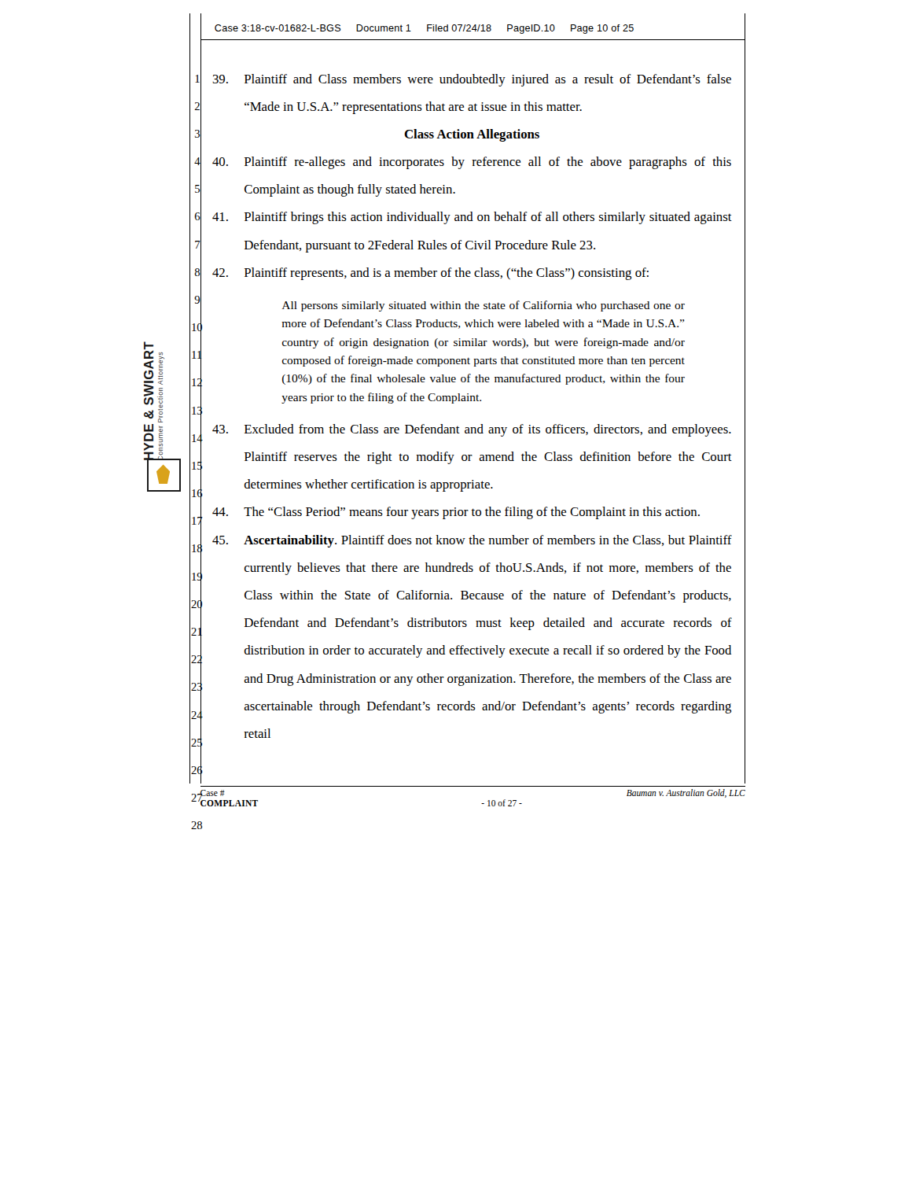Case 3:18-cv-01682-L-BGS Document 1 Filed 07/24/18 PageID.10 Page 10 of 25
HYDE & SWIGART
Consumer Protection Attorneys
1
2
3
4
5
6
7
8
9
10
11
12
13
14
15
16
17
18
19
20
21
22
23
24
25
26
27
28
39. Plaintiff and Class members were undoubtedly injured as a result of Defendant’s false “Made in U.S.A.” representations that are at issue in this matter.
Class Action Allegations
40. Plaintiff re-alleges and incorporates by reference all of the above paragraphs of this Complaint as though fully stated herein.
41. Plaintiff brings this action individually and on behalf of all others similarly situated against Defendant, pursuant to 2Federal Rules of Civil Procedure Rule 23.
42. Plaintiff represents, and is a member of the class, (“the Class”) consisting of:
All persons similarly situated within the state of California who purchased one or more of Defendant’s Class Products, which were labeled with a “Made in U.S.A.” country of origin designation (or similar words), but were foreign-made and/or composed of foreign-made component parts that constituted more than ten percent (10%) of the final wholesale value of the manufactured product, within the four years prior to the filing of the Complaint.
43. Excluded from the Class are Defendant and any of its officers, directors, and employees. Plaintiff reserves the right to modify or amend the Class definition before the Court determines whether certification is appropriate.
44. The “Class Period” means four years prior to the filing of the Complaint in this action.
45. Ascertainability. Plaintiff does not know the number of members in the Class, but Plaintiff currently believes that there are hundreds of thoU.S.Ands, if not more, members of the Class within the State of California. Because of the nature of Defendant’s products, Defendant and Defendant’s distributors must keep detailed and accurate records of distribution in order to accurately and effectively execute a recall if so ordered by the Food and Drug Administration or any other organization. Therefore, the members of the Class are ascertainable through Defendant’s records and/or Defendant’s agents’ records regarding retail
Case #
Bauman v. Australian Gold, LLC
COMPLAINT
- 10 of 27 -